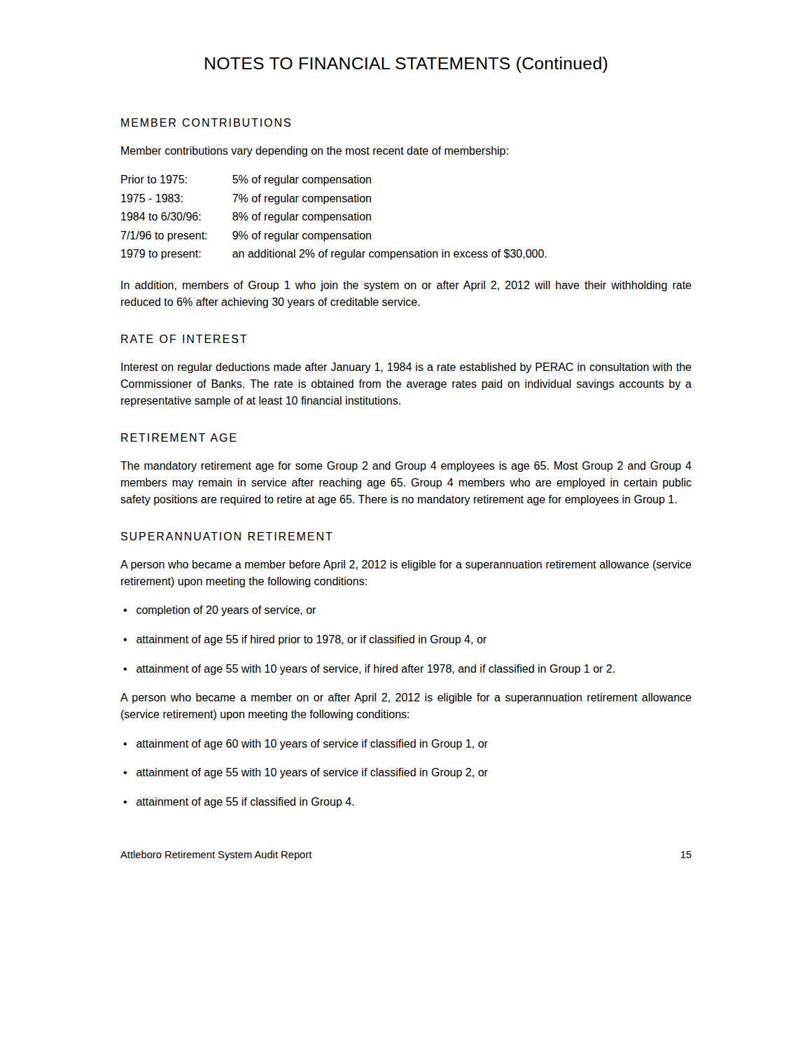NOTES TO FINANCIAL STATEMENTS (Continued)
MEMBER CONTRIBUTIONS
Member contributions vary depending on the most recent date of membership:
| Prior to 1975: | 5% of regular compensation |
| 1975 - 1983: | 7% of regular compensation |
| 1984 to 6/30/96: | 8% of regular compensation |
| 7/1/96 to present: | 9% of regular compensation |
| 1979 to present: | an additional 2% of regular compensation in excess of $30,000. |
In addition, members of Group 1 who join the system on or after April 2, 2012 will have their withholding rate reduced to 6% after achieving 30 years of creditable service.
RATE OF INTEREST
Interest on regular deductions made after January 1, 1984 is a rate established by PERAC in consultation with the Commissioner of Banks. The rate is obtained from the average rates paid on individual savings accounts by a representative sample of at least 10 financial institutions.
RETIREMENT AGE
The mandatory retirement age for some Group 2 and Group 4 employees is age 65. Most Group 2 and Group 4 members may remain in service after reaching age 65. Group 4 members who are employed in certain public safety positions are required to retire at age 65. There is no mandatory retirement age for employees in Group 1.
SUPERANNUATION RETIREMENT
A person who became a member before April 2, 2012 is eligible for a superannuation retirement allowance (service retirement) upon meeting the following conditions:
completion of 20 years of service, or
attainment of age 55 if hired prior to 1978, or if classified in Group 4, or
attainment of age 55 with 10 years of service, if hired after 1978, and if classified in Group 1 or 2.
A person who became a member on or after April 2, 2012 is eligible for a superannuation retirement allowance (service retirement) upon meeting the following conditions:
attainment of age 60 with 10 years of service if classified in Group 1, or
attainment of age 55 with 10 years of service if classified in Group 2, or
attainment of age 55 if classified in Group 4.
Attleboro Retirement System Audit Report 15